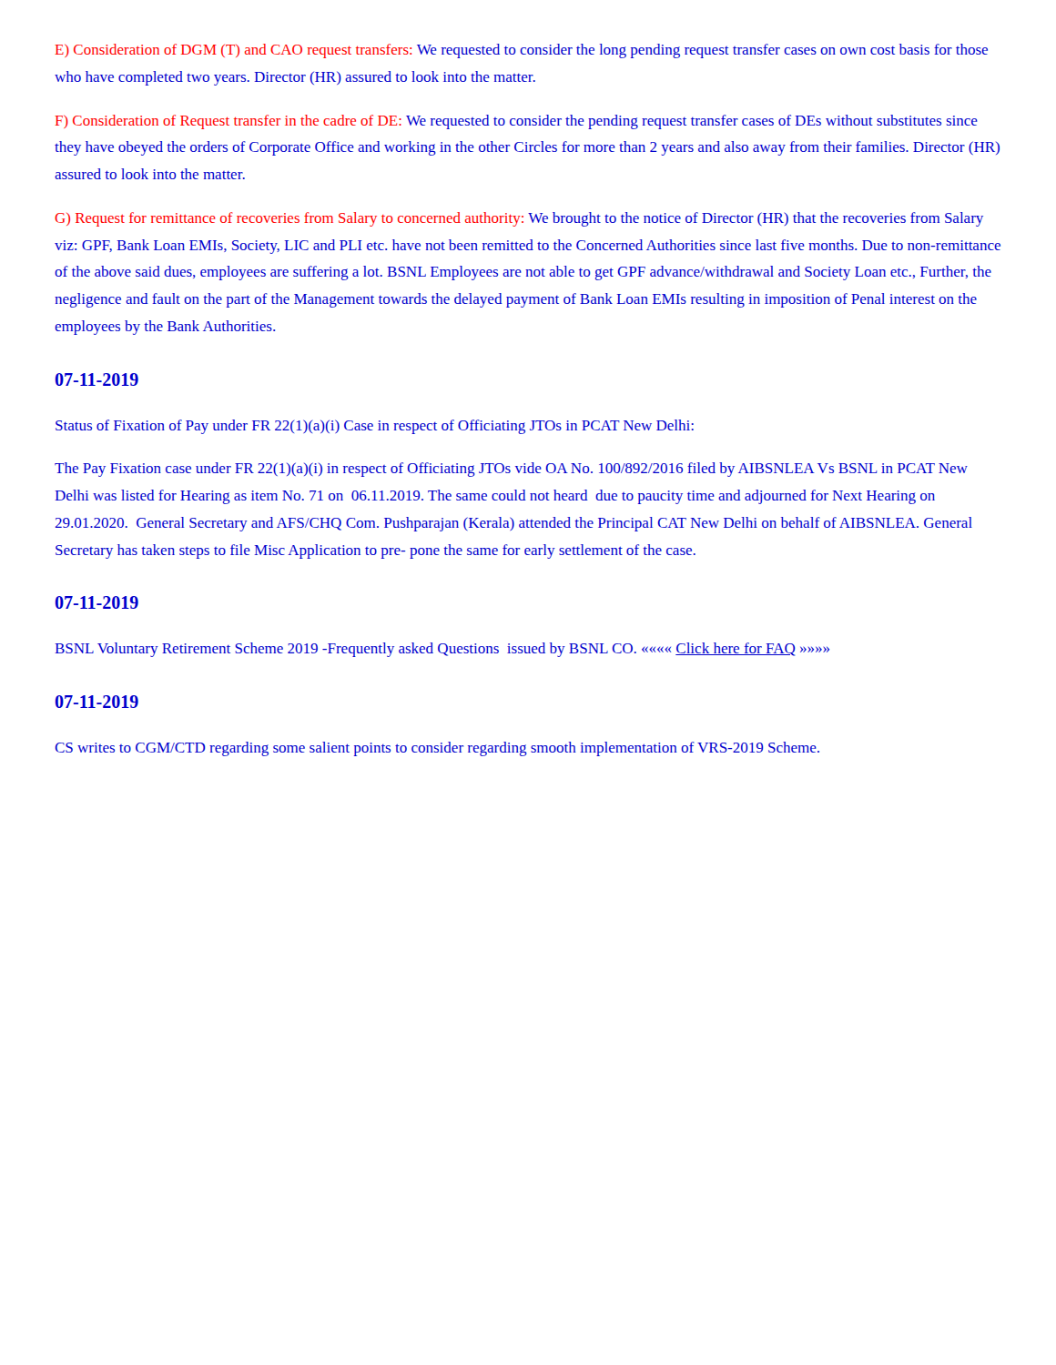E) Consideration of DGM (T) and CAO request transfers: We requested to consider the long pending request transfer cases on own cost basis for those who have completed two years. Director (HR) assured to look into the matter.
F) Consideration of Request transfer in the cadre of DE: We requested to consider the pending request transfer cases of DEs without substitutes since they have obeyed the orders of Corporate Office and working in the other Circles for more than 2 years and also away from their families. Director (HR) assured to look into the matter.
G) Request for remittance of recoveries from Salary to concerned authority: We brought to the notice of Director (HR) that the recoveries from Salary viz: GPF, Bank Loan EMIs, Society, LIC and PLI etc. have not been remitted to the Concerned Authorities since last five months. Due to non-remittance of the above said dues, employees are suffering a lot. BSNL Employees are not able to get GPF advance/withdrawal and Society Loan etc., Further, the negligence and fault on the part of the Management towards the delayed payment of Bank Loan EMIs resulting in imposition of Penal interest on the employees by the Bank Authorities.
07-11-2019
Status of Fixation of Pay under FR 22(1)(a)(i) Case in respect of Officiating JTOs in PCAT New Delhi:
The Pay Fixation case under FR 22(1)(a)(i) in respect of Officiating JTOs vide OA No. 100/892/2016 filed by AIBSNLEA Vs BSNL in PCAT New Delhi was listed for Hearing as item No. 71 on 06.11.2019. The same could not heard due to paucity time and adjourned for Next Hearing on 29.01.2020. General Secretary and AFS/CHQ Com. Pushparajan (Kerala) attended the Principal CAT New Delhi on behalf of AIBSNLEA. General Secretary has taken steps to file Misc Application to pre- pone the same for early settlement of the case.
07-11-2019
BSNL Voluntary Retirement Scheme 2019 -Frequently asked Questions issued by BSNL CO. «««« Click here for FAQ »»»»
07-11-2019
CS writes to CGM/CTD regarding some salient points to consider regarding smooth implementation of VRS-2019 Scheme.